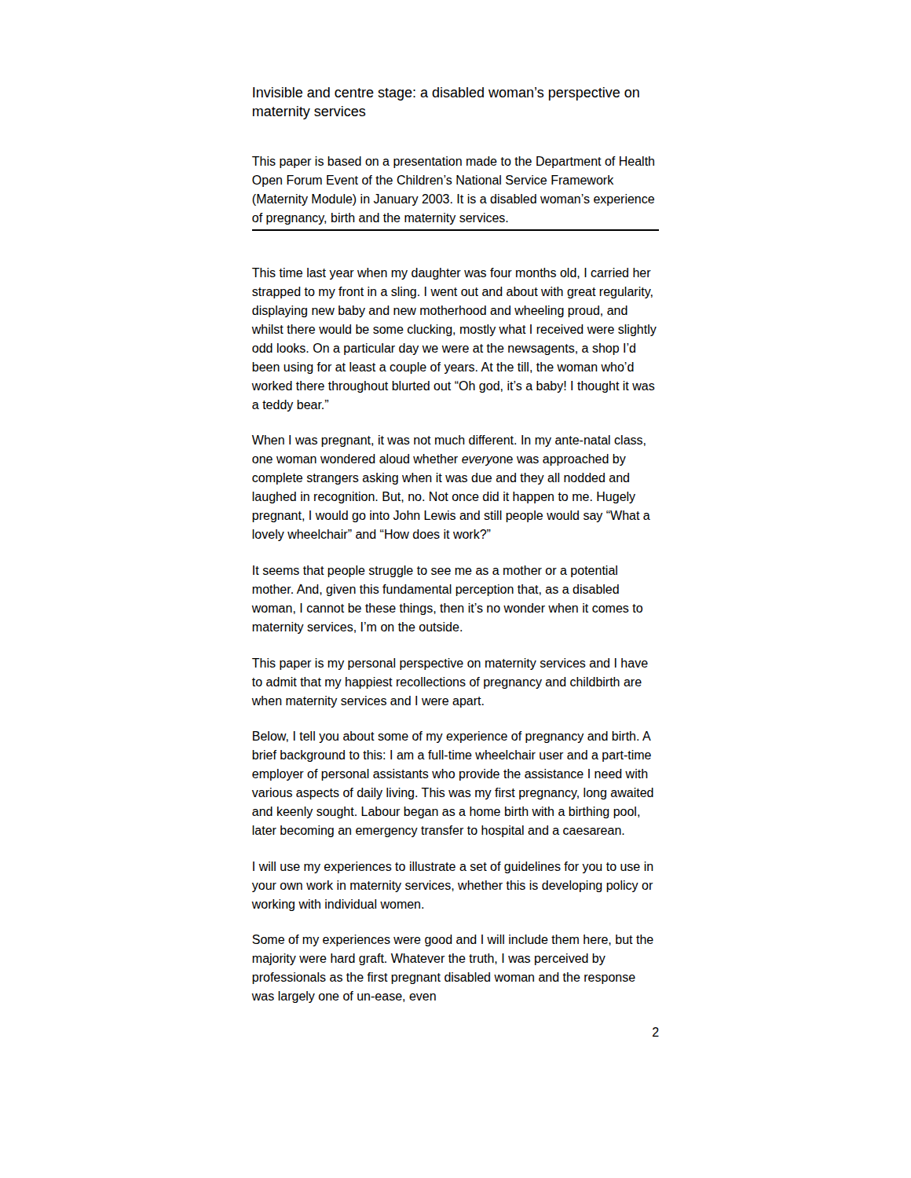Invisible and centre stage: a disabled woman’s perspective on maternity services
This paper is based on a presentation made to the Department of Health Open Forum Event of the Children’s National Service Framework (Maternity Module) in January 2003. It is a disabled woman’s experience of pregnancy, birth and the maternity services.
This time last year when my daughter was four months old, I carried her strapped to my front in a sling. I went out and about with great regularity, displaying new baby and new motherhood and wheeling proud, and whilst there would be some clucking, mostly what I received were slightly odd looks. On a particular day we were at the newsagents, a shop I’d been using for at least a couple of years. At the till, the woman who’d worked there throughout blurted out “Oh god, it’s a baby! I thought it was a teddy bear.”
When I was pregnant, it was not much different. In my ante-natal class, one woman wondered aloud whether everyone was approached by complete strangers asking when it was due and they all nodded and laughed in recognition. But, no. Not once did it happen to me. Hugely pregnant, I would go into John Lewis and still people would say “What a lovely wheelchair” and “How does it work?”
It seems that people struggle to see me as a mother or a potential mother. And, given this fundamental perception that, as a disabled woman, I cannot be these things, then it’s no wonder when it comes to maternity services, I’m on the outside.
This paper is my personal perspective on maternity services and I have to admit that my happiest recollections of pregnancy and childbirth are when maternity services and I were apart.
Below, I tell you about some of my experience of pregnancy and birth. A brief background to this: I am a full-time wheelchair user and a part-time employer of personal assistants who provide the assistance I need with various aspects of daily living. This was my first pregnancy, long awaited and keenly sought. Labour began as a home birth with a birthing pool, later becoming an emergency transfer to hospital and a caesarean.
I will use my experiences to illustrate a set of guidelines for you to use in your own work in maternity services, whether this is developing policy or working with individual women.
Some of my experiences were good and I will include them here, but the majority were hard graft. Whatever the truth, I was perceived by professionals as the first pregnant disabled woman and the response was largely one of un-ease, even
2